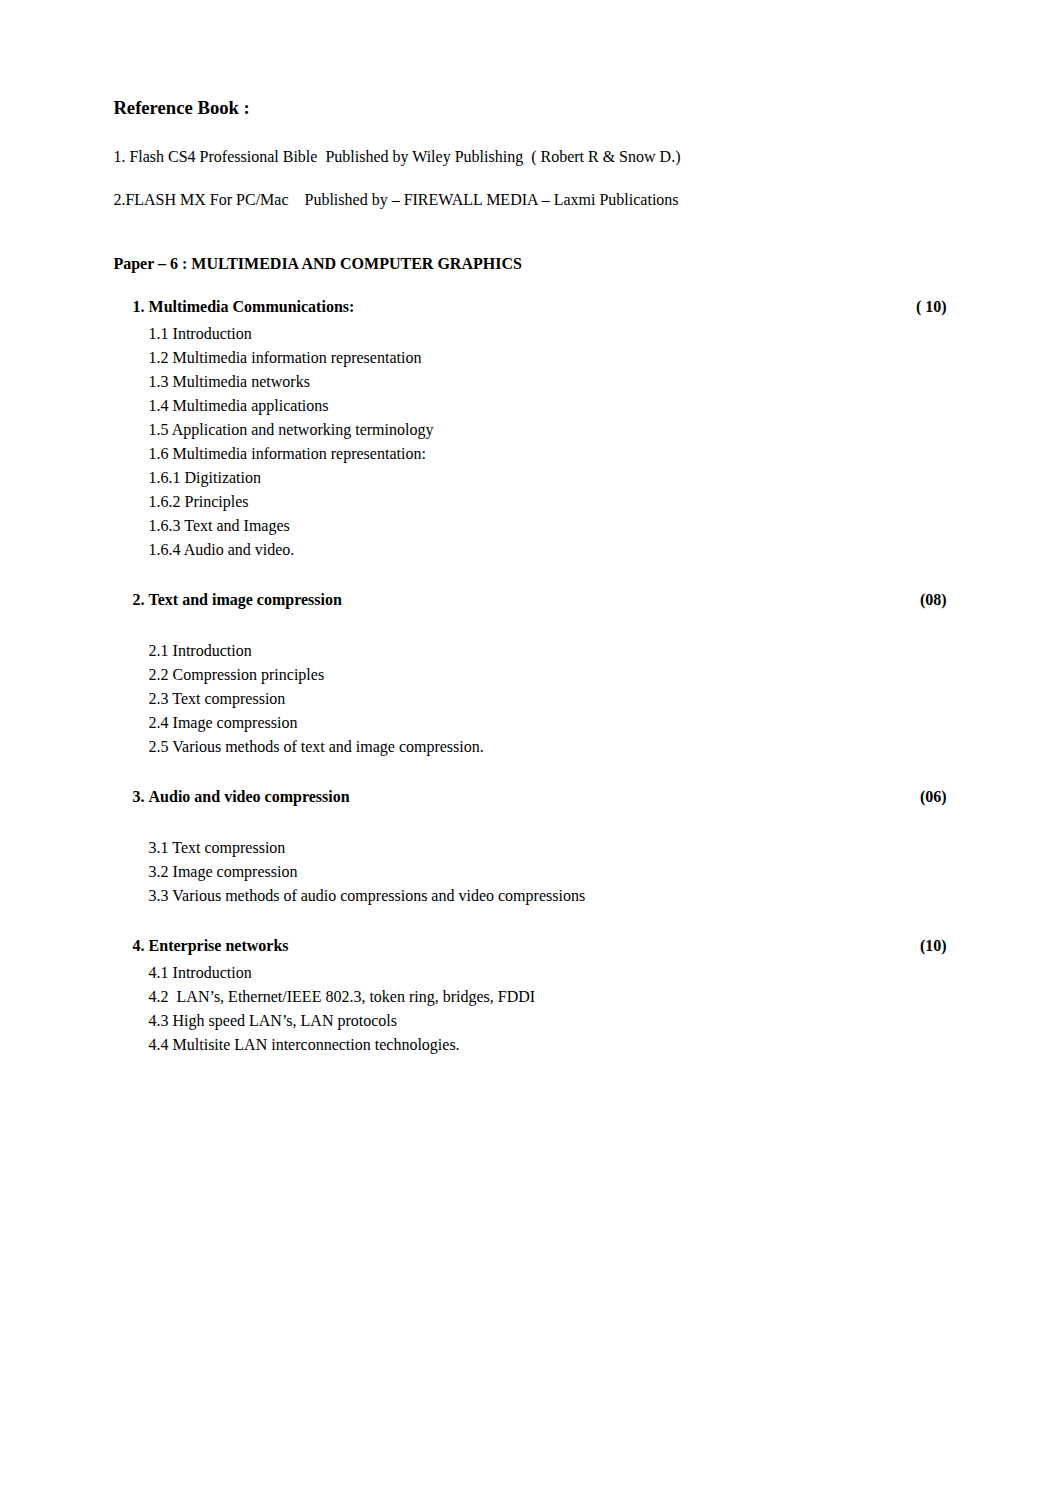Reference Book :
1. Flash CS4 Professional Bible Published by Wiley Publishing ( Robert R & Snow D.)
2.FLASH MX For PC/Mac Published by – FIREWALL MEDIA – Laxmi Publications
Paper – 6 : MULTIMEDIA AND COMPUTER GRAPHICS
Multimedia Communications:( 10)
1.1 Introduction
1.2 Multimedia information representation
1.3 Multimedia networks
1.4 Multimedia applications
1.5 Application and networking terminology
1.6 Multimedia information representation:
1.6.1 Digitization
1.6.2 Principles
1.6.3 Text and Images
1.6.4 Audio and video.
Text and image compression(08)
2.1 Introduction
2.2 Compression principles
2.3 Text compression
2.4 Image compression
2.5 Various methods of text and image compression.
Audio and video compression(06)
3.1 Text compression
3.2 Image compression
3.3 Various methods of audio compressions and video compressions
Enterprise networks(10)
4.1 Introduction
4.2 LAN’s, Ethernet/IEEE 802.3, token ring, bridges, FDDI
4.3 High speed LAN’s, LAN protocols
4.4 Multisite LAN interconnection technologies.